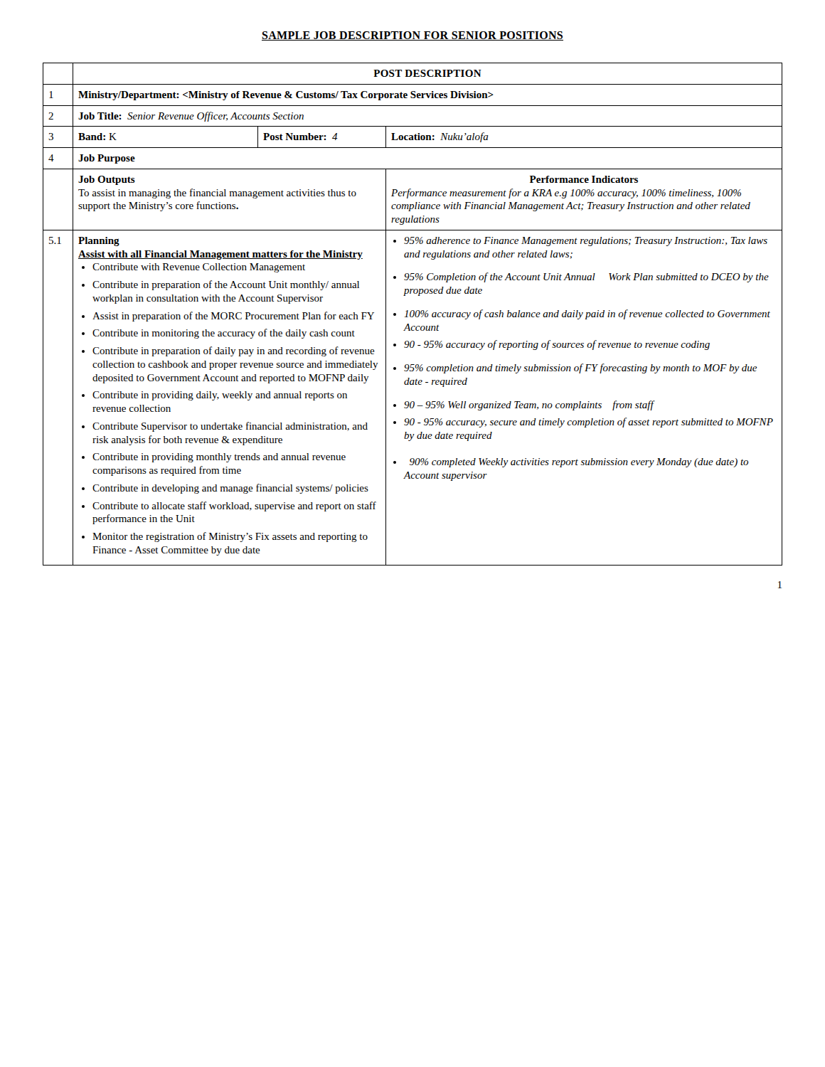SAMPLE JOB DESCRIPTION FOR SENIOR POSITIONS
| | POST DESCRIPTION |
| 1 | Ministry/Department: <Ministry of Revenue & Customs/ Tax Corporate Services Division> |
| 2 | Job Title: Senior Revenue Officer, Accounts Section |
| 3 | Band: K | Post Number: 4 | Location: Nuku’alofa |
| 4 | Job Purpose |
| | Job Outputs To assist in managing the financial management activities thus to support the Ministry’s core functions . | Performance Indicators Performance measurement for a KRA e.g 100% accuracy, 100% timeliness, 100% compliance with Financial Management Act; Treasury Instruction and other related regulations |
| 5.1 | Planning Assist with all Financial Management matters for the Ministry Contribute with Revenue Collection Management Contribute in preparation of the Account Unit monthly/ annual workplan in consultation with the Account Supervisor Assist in preparation of the MORC Procurement Plan for each FY Contribute in monitoring the accuracy of the daily cash count Contribute in preparation of daily pay in and recording of revenue collection to cashbook and proper revenue source and immediately deposited to Government Account and reported to MOFNP daily Contribute in providing daily, weekly and annual reports on revenue collection Contribute Supervisor to undertake financial administration, and risk analysis for both revenue & expenditure Contribute in providing monthly trends and annual revenue comparisons as required from time Contribute in developing and manage financial systems/ policies Contribute to allocate staff workload, supervise and report on staff performance in the Unit Monitor the registration of Ministry’s Fix assets and reporting to Finance - Asset Committee by due date | 95% adherence to Finance Management regulations; Treasury Instruction:, Tax laws and regulations and other related laws; 95% Completion of the Account Unit Annual Work Plan submitted to DCEO by the proposed due date 100% accuracy of cash balance and daily paid in of revenue collected to Government Account 90 - 95% accuracy of reporting of sources of revenue to revenue coding 95% completion and timely submission of FY forecasting by month to MOF by due date - required 90 – 95% Well organized Team, no complaints from staff 90 - 95% accuracy, secure and timely completion of asset report submitted to MOFNP by due date required 90% completed Weekly activities report submission every Monday (due date) to Account supervisor |
1